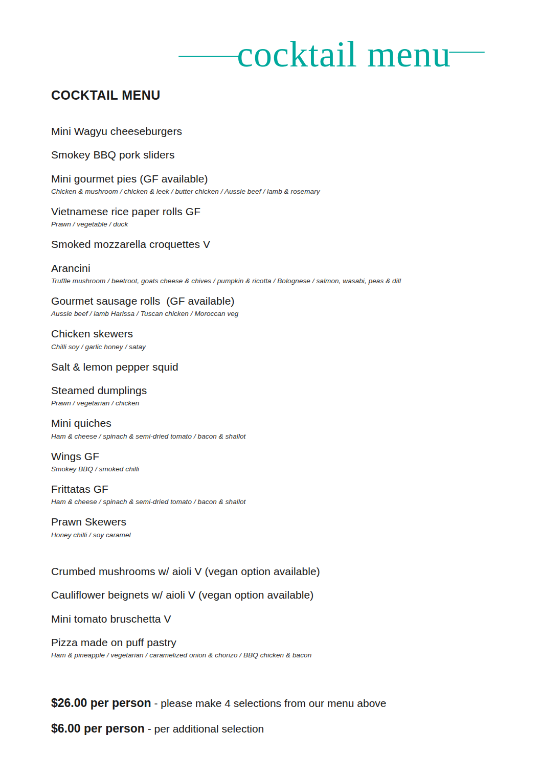cocktail menu
COCKTAIL MENU
Mini Wagyu cheeseburgers
Smokey BBQ pork sliders
Mini gourmet pies (GF available)
Chicken & mushroom / chicken & leek / butter chicken / Aussie beef / lamb & rosemary
Vietnamese rice paper rolls GF
Prawn / vegetable / duck
Smoked mozzarella croquettes V
Arancini
Truffle mushroom / beetroot, goats cheese & chives / pumpkin & ricotta / Bolognese / salmon, wasabi, peas & dill
Gourmet sausage rolls (GF available)
Aussie beef / lamb Harissa / Tuscan chicken / Moroccan veg
Chicken skewers
Chilli soy / garlic honey / satay
Salt & lemon pepper squid
Steamed dumplings
Prawn / vegetarian / chicken
Mini quiches
Ham & cheese / spinach & semi-dried tomato / bacon & shallot
Wings GF
Smokey BBQ / smoked chilli
Frittatas GF
Ham & cheese / spinach & semi-dried tomato / bacon & shallot
Prawn Skewers
Honey chilli / soy caramel
Crumbed mushrooms w/ aioli V (vegan option available)
Cauliflower beignets w/ aioli V (vegan option available)
Mini tomato bruschetta V
Pizza made on puff pastry
Ham & pineapple / vegetarian / caramelized onion & chorizo / BBQ chicken & bacon
$26.00 per person - please make 4 selections from our menu above
$6.00 per person - per additional selection